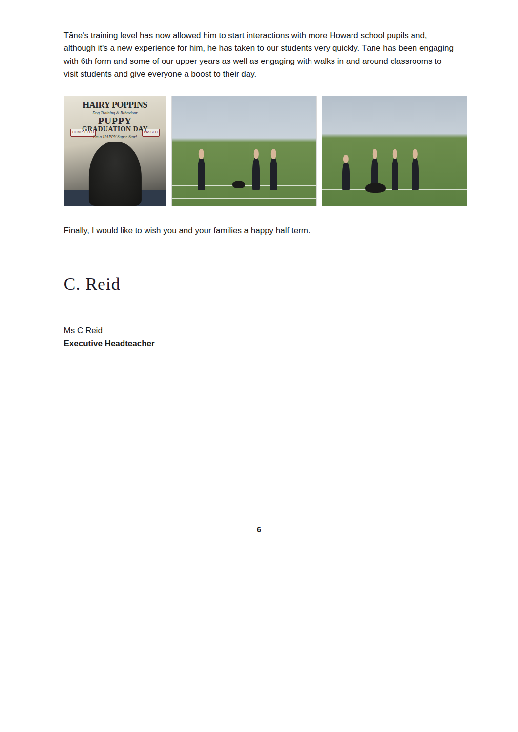Tāne's training level has now allowed him to start interactions with more Howard school pupils and, although it's a new experience for him, he has taken to our students very quickly. Tāne has been engaging with 6th form and some of our upper years as well as engaging with walks in and around classrooms to visit students and give everyone a boost to their day.
HAIRY POPPINS
Dog Training & Behaviour
PUPPY
GRADUATION DAY
I'm a HAPPY Super Star!
COMPLETED PASSED
Finally, I would like to wish you and your families a happy half term.
C. Reid
Ms C Reid
Executive Headteacher
6